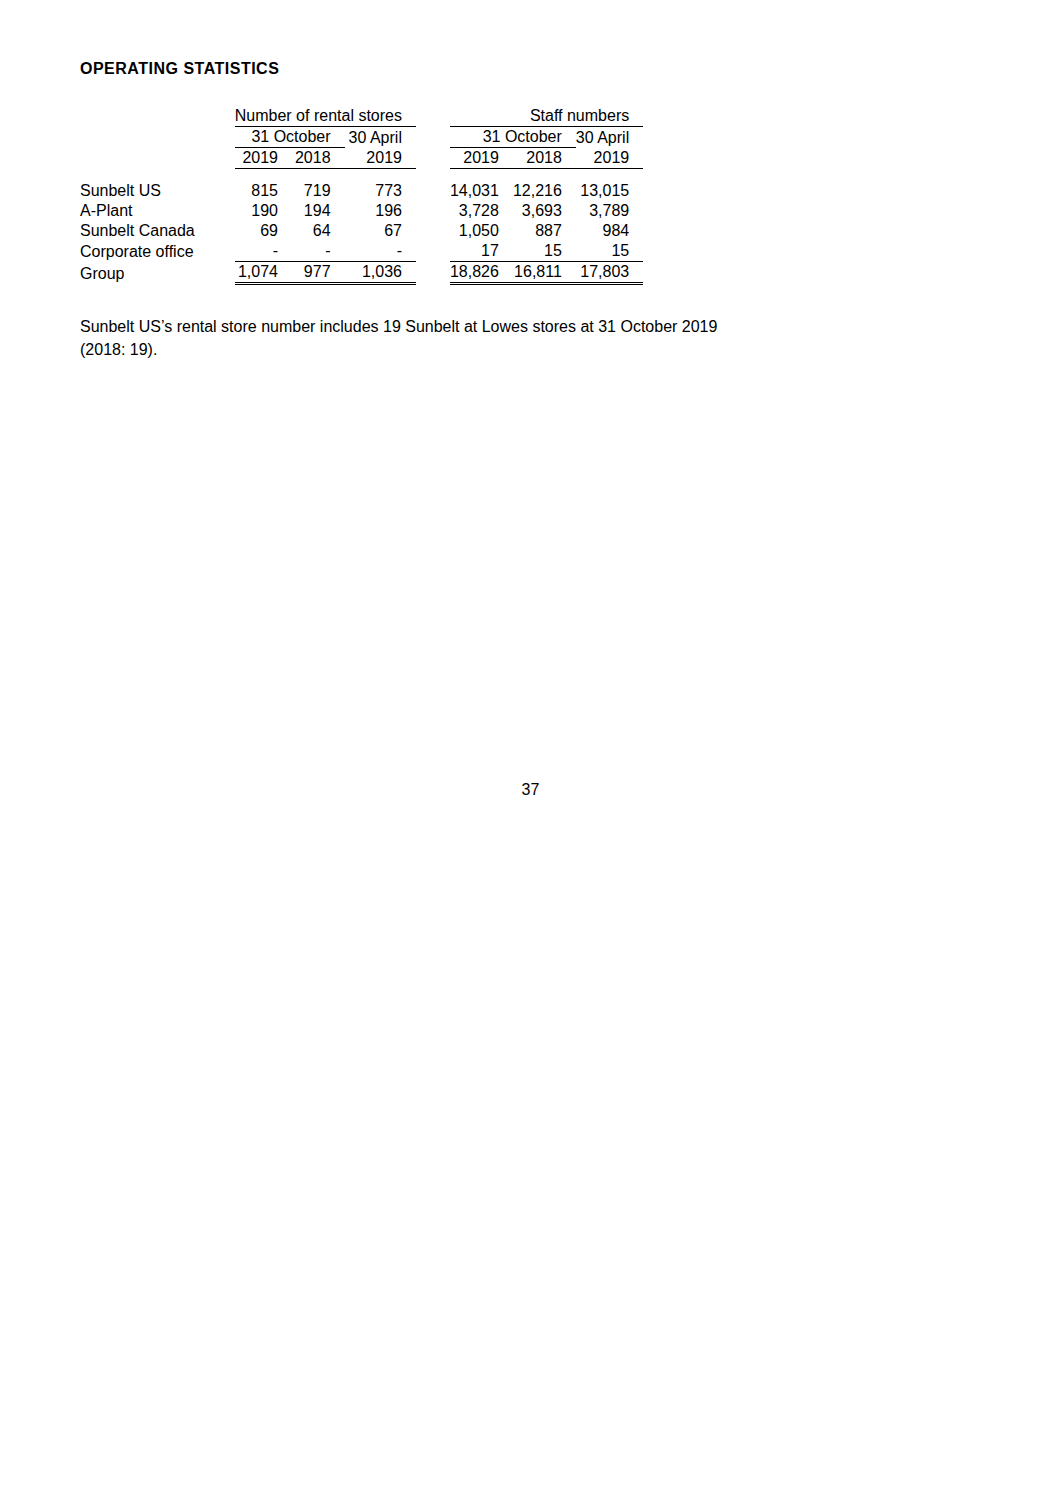OPERATING STATISTICS
| | Number of rental stores | | Staff numbers |
| | 31 October | 30 April | | 31 October | 30 April |
| | 2019 | 2018 | 2019 | | 2019 | 2018 | 2019 |
| Sunbelt US | 815 | 719 | 773 | | 14,031 | 12,216 | 13,015 |
| A-Plant | 190 | 194 | 196 | | 3,728 | 3,693 | 3,789 |
| Sunbelt Canada | 69 | 64 | 67 | | 1,050 | 887 | 984 |
| Corporate office | - | - | - | | 17 | 15 | 15 |
| Group | 1,074 | 977 | 1,036 | | 18,826 | 16,811 | 17,803 |
Sunbelt US’s rental store number includes 19 Sunbelt at Lowes stores at 31 October 2019
(2018: 19).
37